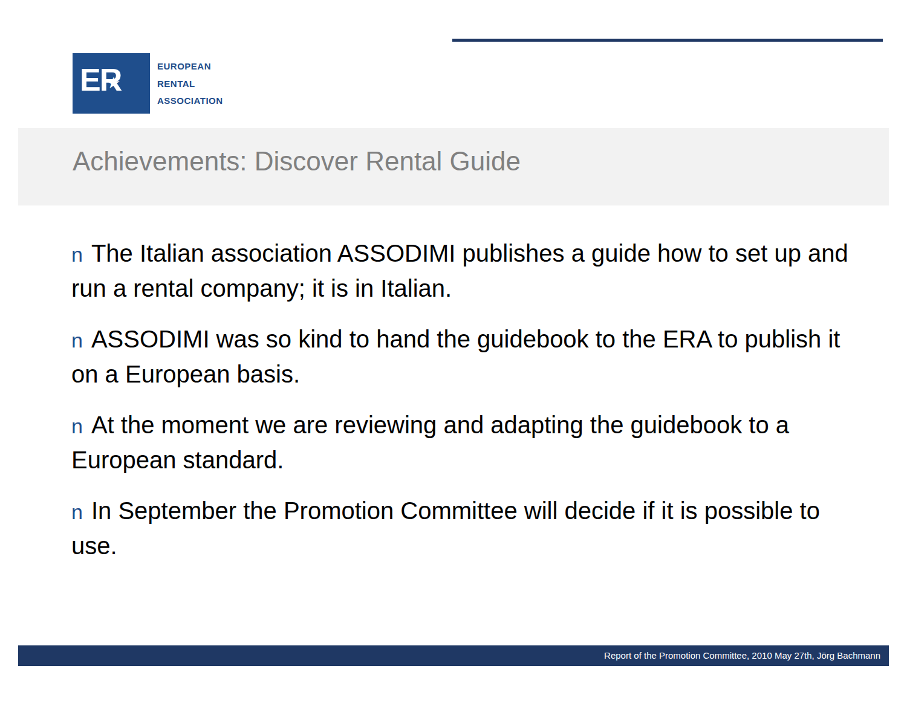ER
★
EUROPEAN
RENTAL
ASSOCIATION
Achievements: Discover Rental Guide
n The Italian association ASSODIMI publishes a guide how to set up and run a rental company; it is in Italian.
n ASSODIMI was so kind to hand the guidebook to the ERA to publish it on a European basis.
n At the moment we are reviewing and adapting the guidebook to a European standard.
n In September the Promotion Committee will decide if it is possible to use.
Report of the Promotion Committee, 2010 May 27th, Jörg Bachmann